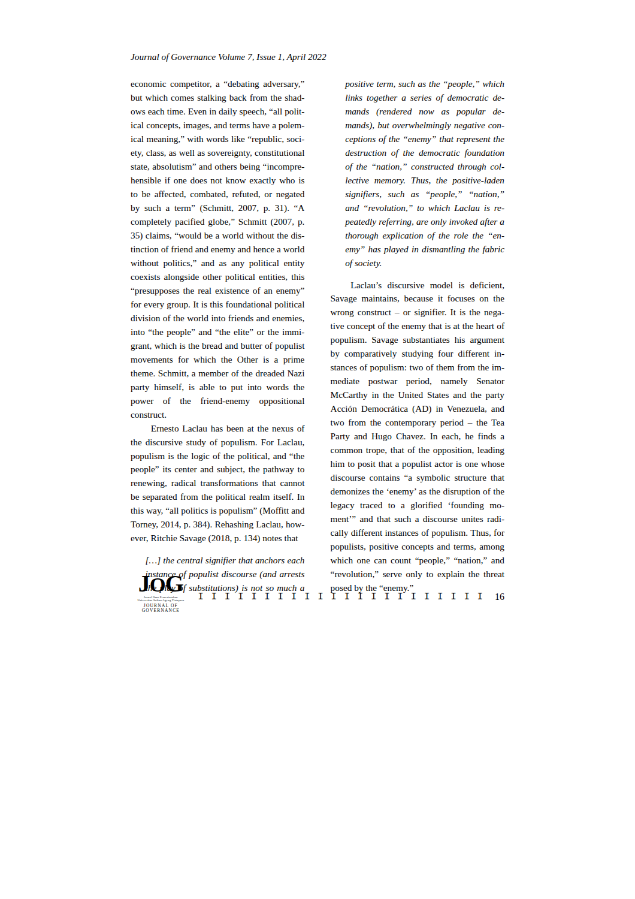Journal of Governance Volume 7, Issue 1, April 2022
economic competitor, a “debating adversary,” but which comes stalking back from the shadows each time. Even in daily speech, “all political concepts, images, and terms have a polemical meaning,” with words like “republic, society, class, as well as sovereignty, constitutional state, absolutism” and others being “incomprehensible if one does not know exactly who is to be affected, combated, refuted, or negated by such a term” (Schmitt, 2007, p. 31). “A completely pacified globe,” Schmitt (2007, p. 35) claims, “would be a world without the distinction of friend and enemy and hence a world without politics,” and as any political entity coexists alongside other political entities, this “presupposes the real existence of an enemy” for every group. It is this foundational political division of the world into friends and enemies, into “the people” and “the elite” or the immigrant, which is the bread and butter of populist movements for which the Other is a prime theme. Schmitt, a member of the dreaded Nazi party himself, is able to put into words the power of the friend-enemy oppositional construct.
Ernesto Laclau has been at the nexus of the discursive study of populism. For Laclau, populism is the logic of the political, and “the people” its center and subject, the pathway to renewing, radical transformations that cannot be separated from the political realm itself. In this way, “all politics is populism” (Moffitt and Torney, 2014, p. 384). Rehashing Laclau, however, Ritchie Savage (2018, p. 134) notes that
[…] the central signifier that anchors each instance of populist discourse (and arrests the play of substitutions) is not so much a positive term, such as the “people,” which links together a series of democratic demands (rendered now as popular demands), but overwhelmingly negative conceptions of the “enemy” that represent the destruction of the democratic foundation of the “nation,” constructed through collective memory. Thus, the positive-laden signifiers, such as “people,” “nation,” and “revolution,” to which Laclau is repeatedly referring, are only invoked after a thorough explication of the role the “enemy” has played in dismantling the fabric of society.
Laclau’s discursive model is deficient, Savage maintains, because it focuses on the wrong construct – or signifier. It is the negative concept of the enemy that is at the heart of populism. Savage substantiates his argument by comparatively studying four different instances of populism: two of them from the immediate postwar period, namely Senator McCarthy in the United States and the party Acción Democrática (AD) in Venezuela, and two from the contemporary period – the Tea Party and Hugo Chavez. In each, he finds a common trope, that of the opposition, leading him to posit that a populist actor is one whose discourse contains “a symbolic structure that demonizes the ‘enemy’ as the disruption of the legacy traced to a glorified ‘founding moment’” and that such a discourse unites radically different instances of populism. Thus, for populists, positive concepts and terms, among which one can count “people,” “nation,” and “revolution,” serve only to explain the threat posed by the “enemy.”
JOG Jurnal Ilmu Pemerintahan
Universitas Sultan Ageng Tirtayasa JOURNAL OF GOVERNANCE
I I I I I I I I I I I I I I I I I I I I I I I I I
16